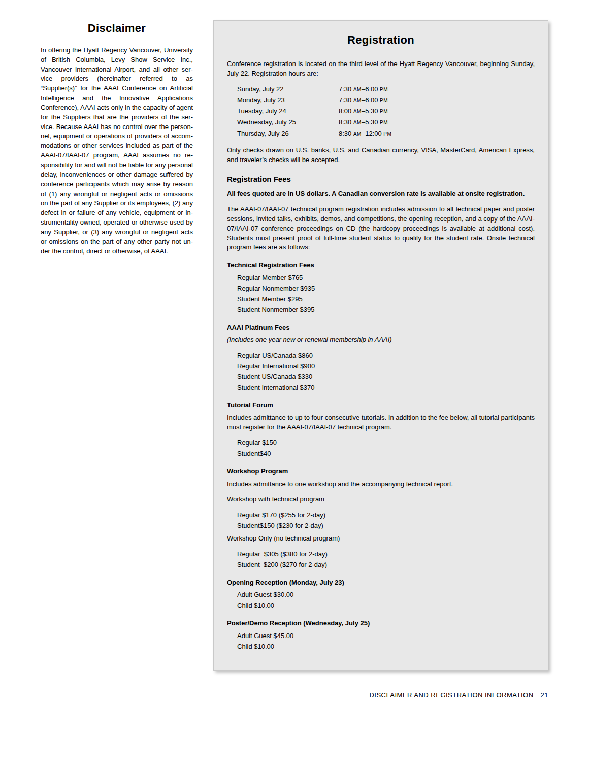Disclaimer
In offering the Hyatt Regency Vancouver, University of British Columbia, Levy Show Service Inc., Vancouver International Airport, and all other service providers (hereinafter referred to as “Supplier(s)” for the AAAI Conference on Artificial Intelligence and the Innovative Applications Conference), AAAI acts only in the capacity of agent for the Suppliers that are the providers of the service. Because AAAI has no control over the personnel, equipment or operations of providers of accommodations or other services included as part of the AAAI-07/IAAI-07 program, AAAI assumes no responsibility for and will not be liable for any personal delay, inconveniences or other damage suffered by conference participants which may arise by reason of (1) any wrongful or negligent acts or omissions on the part of any Supplier or its employees, (2) any defect in or failure of any vehicle, equipment or instrumentality owned, operated or otherwise used by any Supplier, or (3) any wrongful or negligent acts or omissions on the part of any other party not under the control, direct or otherwise, of AAAI.
Registration
Conference registration is located on the third level of the Hyatt Regency Vancouver, beginning Sunday, July 22. Registration hours are:
Sunday, July 22
7:30 AM–6:00 PM
Monday, July 23
7:30 AM–6:00 PM
Tuesday, July 24
8:00 AM–5:30 PM
Wednesday, July 25
8:30 AM–5:30 PM
Thursday, July 26
8:30 AM–12:00 PM
Only checks drawn on U.S. banks, U.S. and Canadian currency, VISA, MasterCard, American Express, and traveler’s checks will be accepted.
Registration Fees
All fees quoted are in US dollars. A Canadian conversion rate is available at onsite registration.
The AAAI-07/IAAI-07 technical program registration includes admission to all technical paper and poster sessions, invited talks, exhibits, demos, and competitions, the opening reception, and a copy of the AAAI-07/IAAI-07 conference proceedings on CD (the hardcopy proceedings is available at additional cost). Students must present proof of full-time student status to qualify for the student rate. Onsite technical program fees are as follows:
Technical Registration Fees
Regular Member $765
Regular Nonmember $935
Student Member $295
Student Nonmember $395
AAAI Platinum Fees
(Includes one year new or renewal membership in AAAI)
Regular US/Canada $860
Regular International $900
Student US/Canada $330
Student International $370
Tutorial Forum
Includes admittance to up to four consecutive tutorials. In addition to the fee below, all tutorial participants must register for the AAAI-07/IAAI-07 technical program.
Regular $150
Student$40
Workshop Program
Includes admittance to one workshop and the accompanying technical report.
Workshop with technical program
Regular $170 ($255 for 2-day)
Student$150 ($230 for 2-day)
Workshop Only (no technical program)
Regular $305 ($380 for 2-day)
Student $200 ($270 for 2-day)
Opening Reception (Monday, July 23)
Adult Guest $30.00
Child $10.00
Poster/Demo Reception (Wednesday, July 25)
Adult Guest $45.00
Child $10.00
DISCLAIMER AND REGISTRATION INFORMATION21